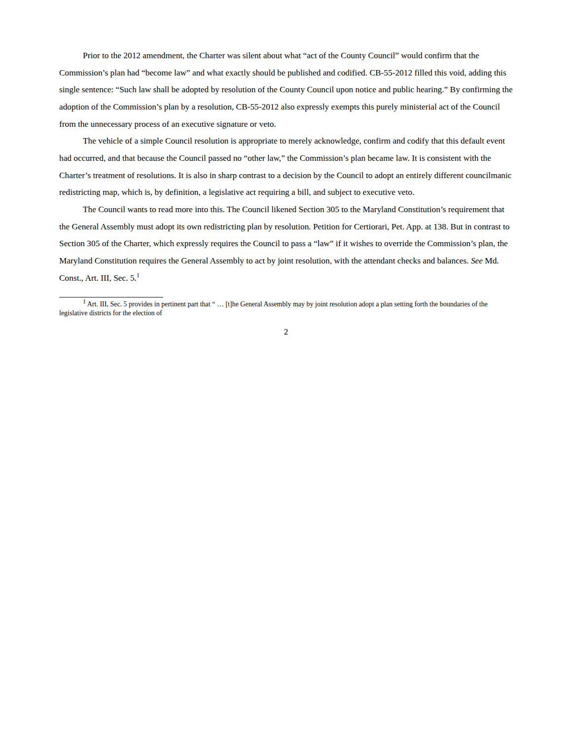Prior to the 2012 amendment, the Charter was silent about what “act of the County Council” would confirm that the Commission’s plan had “become law” and what exactly should be published and codified. CB-55-2012 filled this void, adding this single sentence: “Such law shall be adopted by resolution of the County Council upon notice and public hearing.” By confirming the adoption of the Commission’s plan by a resolution, CB-55-2012 also expressly exempts this purely ministerial act of the Council from the unnecessary process of an executive signature or veto.
The vehicle of a simple Council resolution is appropriate to merely acknowledge, confirm and codify that this default event had occurred, and that because the Council passed no “other law,” the Commission’s plan became law. It is consistent with the Charter’s treatment of resolutions. It is also in sharp contrast to a decision by the Council to adopt an entirely different councilmanic redistricting map, which is, by definition, a legislative act requiring a bill, and subject to executive veto.
The Council wants to read more into this. The Council likened Section 305 to the Maryland Constitution’s requirement that the General Assembly must adopt its own redistricting plan by resolution. Petition for Certiorari, Pet. App. at 138. But in contrast to Section 305 of the Charter, which expressly requires the Council to pass a “law” if it wishes to override the Commission’s plan, the Maryland Constitution requires the General Assembly to act by joint resolution, with the attendant checks and balances. See Md. Const., Art. III, Sec. 5.1
1 Art. III, Sec. 5 provides in pertinent part that “ … [t]he General Assembly may by joint resolution adopt a plan setting forth the boundaries of the legislative districts for the election of
2